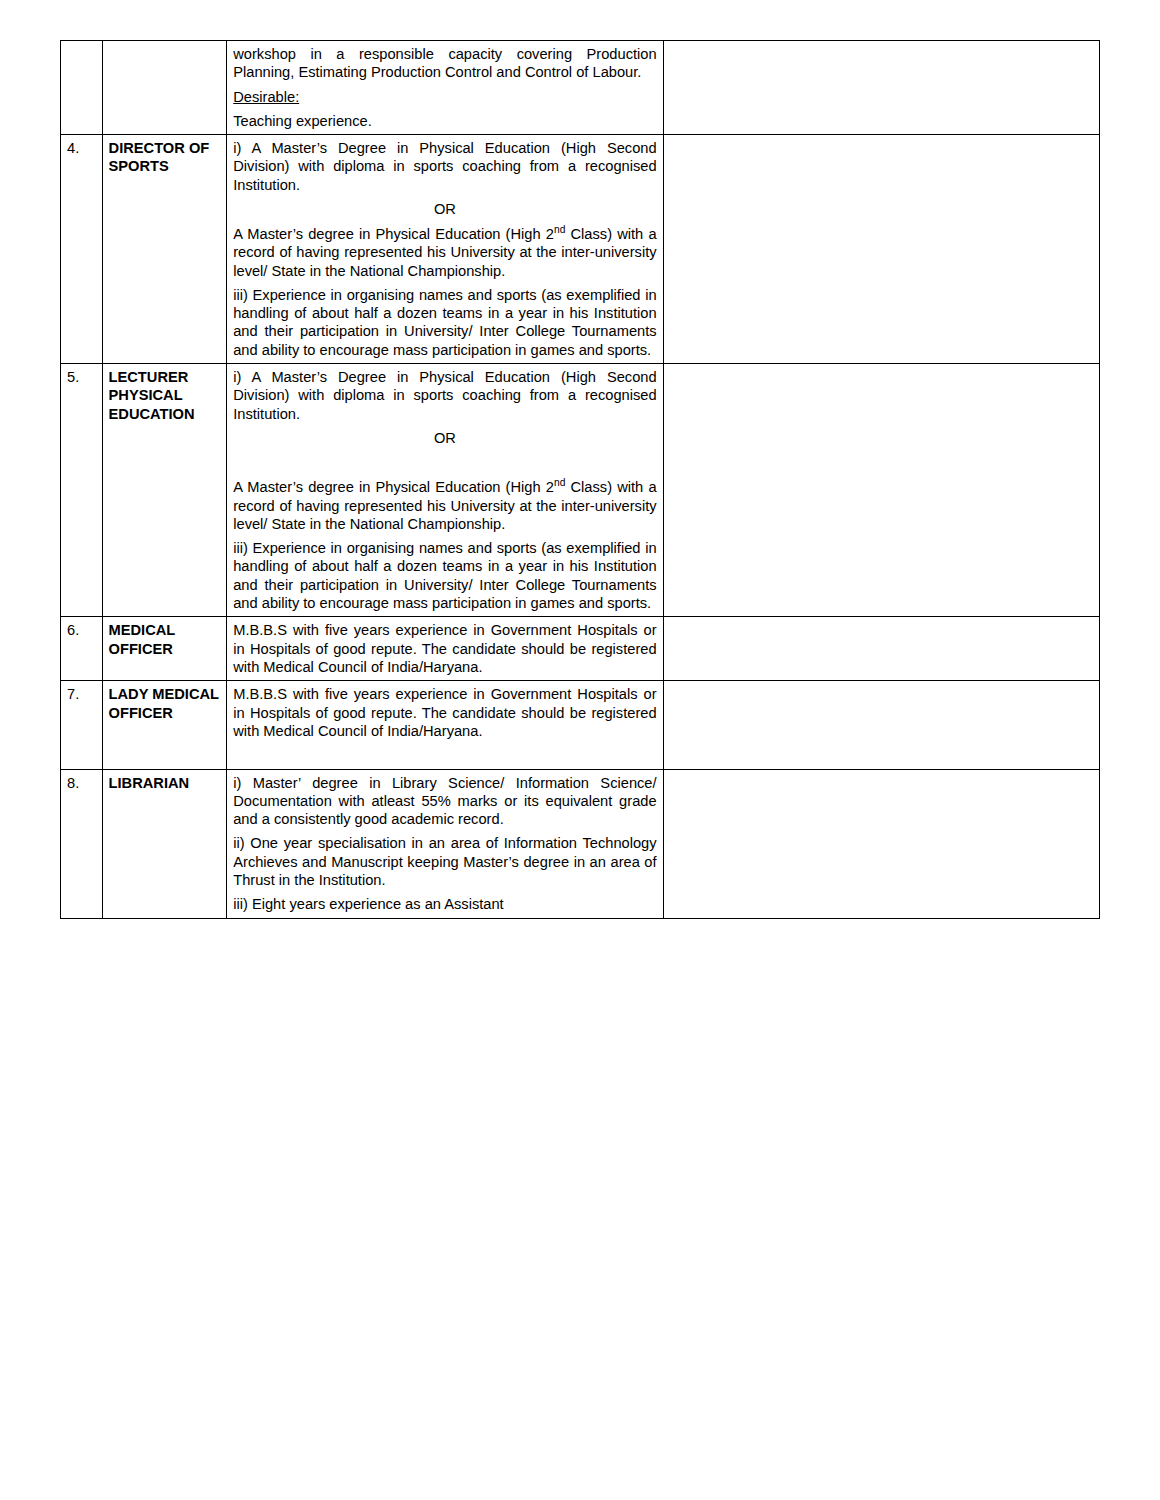| | | workshop in a responsible capacity covering Production Planning, Estimating Production Control and Control of Labour. Desirable: Teaching experience. | |
| 4. | DIRECTOR OF SPORTS | i) A Master’s Degree in Physical Education (High Second Division) with diploma in sports coaching from a recognised Institution. OR A Master’s degree in Physical Education (High 2 nd Class) with a record of having represented his University at the inter-university level/ State in the National Championship. iii) Experience in organising names and sports (as exemplified in handling of about half a dozen teams in a year in his Institution and their participation in University/ Inter College Tournaments and ability to encourage mass participation in games and sports. | |
| 5. | LECTURER PHYSICAL EDUCATION | i) A Master’s Degree in Physical Education (High Second Division) with diploma in sports coaching from a recognised Institution. OR A Master’s degree in Physical Education (High 2 nd Class) with a record of having represented his University at the inter-university level/ State in the National Championship. iii) Experience in organising names and sports (as exemplified in handling of about half a dozen teams in a year in his Institution and their participation in University/ Inter College Tournaments and ability to encourage mass participation in games and sports. | |
| 6. | MEDICAL OFFICER | M.B.B.S with five years experience in Government Hospitals or in Hospitals of good repute. The candidate should be registered with Medical Council of India/Haryana. | |
| 7. | LADY MEDICAL OFFICER | M.B.B.S with five years experience in Government Hospitals or in Hospitals of good repute. The candidate should be registered with Medical Council of India/Haryana. | |
| 8. | LIBRARIAN | i) Master’ degree in Library Science/ Information Science/ Documentation with atleast 55% marks or its equivalent grade and a consistently good academic record. ii) One year specialisation in an area of Information Technology Archieves and Manuscript keeping Master’s degree in an area of Thrust in the Institution. iii) Eight years experience as an Assistant | |